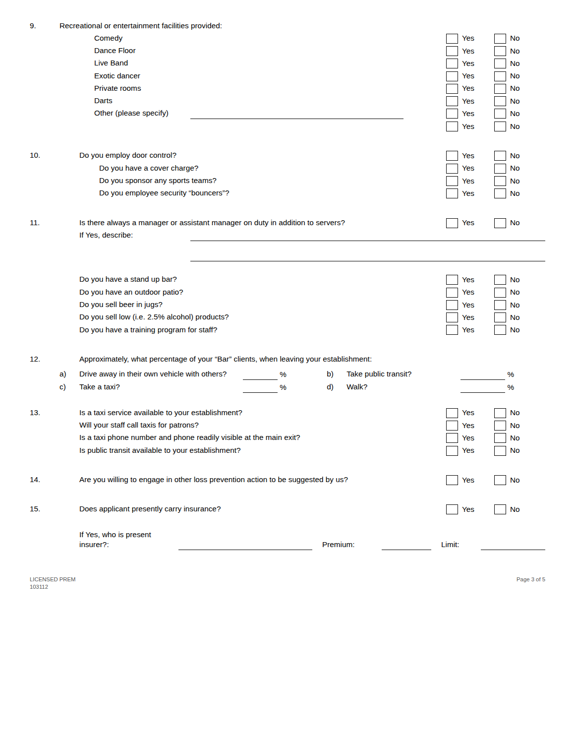| 9. | Recreational or entertainment facilities provided: | |
| | Comedy | Yes No |
| | Dance Floor | Yes No |
| | Live Band | Yes No |
| | Exotic dancer | Yes No |
| | Private rooms | Yes No |
| | Darts | Yes No |
| | Other (please specify) | | Yes No |
| | | | Yes No |
| 10. | Do you employ door control? | Yes No |
| | Do you have a cover charge? | Yes No |
| | Do you sponsor any sports teams? | Yes No |
| | Do you employee security “bouncers”? | Yes No |
| 11. | Is there always a manager or assistant manager on duty in addition to servers? | Yes No |
| | If Yes, describe: | |
| | Do you have a stand up bar? | Yes No |
| | Do you have an outdoor patio? | Yes No |
| | Do you sell beer in jugs? | Yes No |
| | Do you sell low (i.e. 2.5% alcohol) products? | Yes No |
| | Do you have a training program for staff? | Yes No |
| 12. | Approximately, what percentage of your “Bar” clients, when leaving your establishment: |
| | a) | Drive away in their own vehicle with others? | % | b) | Take public transit? | % |
| | c) | Take a taxi? | % | d) | Walk? | % |
| 13. | Is a taxi service available to your establishment? | Yes No |
| | Will your staff call taxis for patrons? | Yes No |
| | Is a taxi phone number and phone readily visible at the main exit? | Yes No |
| | Is public transit available to your establishment? | Yes No |
| 14. | Are you willing to engage in other loss prevention action to be suggested by us? | Yes No |
| 15. | Does applicant presently carry insurance? | Yes No |
| | If Yes, who is present insurer?: | | Premium: | | Limit: | |
LICENSED PREM
103112
Page 3 of 5